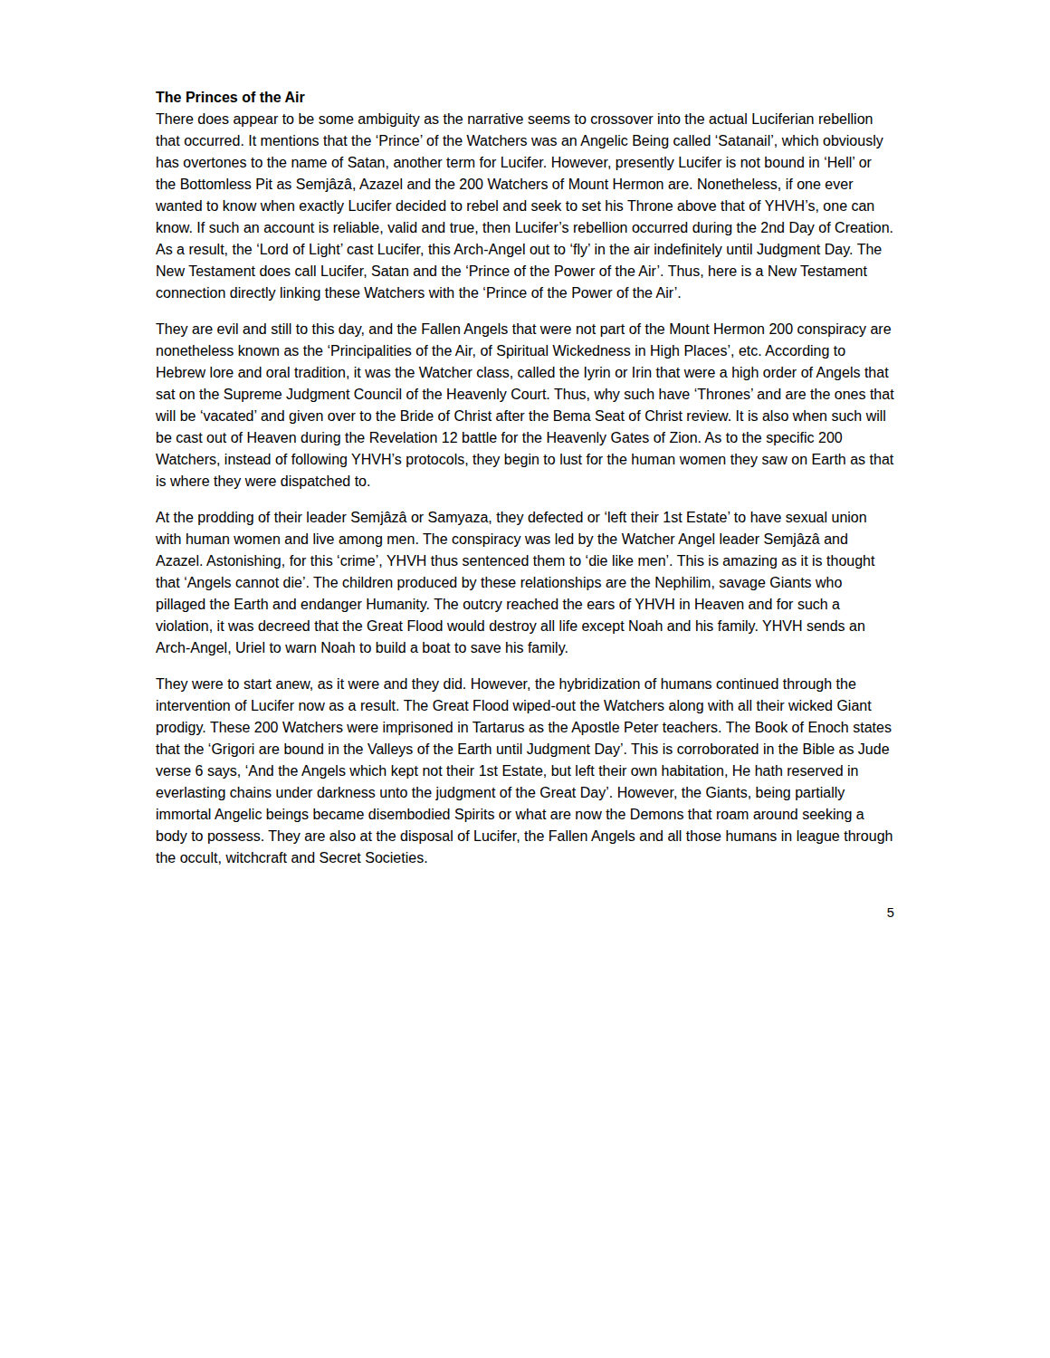The Princes of the Air
There does appear to be some ambiguity as the narrative seems to crossover into the actual Luciferian rebellion that occurred. It mentions that the ‘Prince’ of the Watchers was an Angelic Being called ‘Satanail’, which obviously has overtones to the name of Satan, another term for Lucifer. However, presently Lucifer is not bound in ‘Hell’ or the Bottomless Pit as Semjâzâ, Azazel and the 200 Watchers of Mount Hermon are. Nonetheless, if one ever wanted to know when exactly Lucifer decided to rebel and seek to set his Throne above that of YHVH’s, one can know. If such an account is reliable, valid and true, then Lucifer’s rebellion occurred during the 2nd Day of Creation. As a result, the ‘Lord of Light’ cast Lucifer, this Arch-Angel out to ‘fly’ in the air indefinitely until Judgment Day. The New Testament does call Lucifer, Satan and the ‘Prince of the Power of the Air’. Thus, here is a New Testament connection directly linking these Watchers with the ‘Prince of the Power of the Air’.
They are evil and still to this day, and the Fallen Angels that were not part of the Mount Hermon 200 conspiracy are nonetheless known as the ‘Principalities of the Air, of Spiritual Wickedness in High Places’, etc. According to Hebrew lore and oral tradition, it was the Watcher class, called the Iyrin or Irin that were a high order of Angels that sat on the Supreme Judgment Council of the Heavenly Court. Thus, why such have ‘Thrones’ and are the ones that will be ‘vacated’ and given over to the Bride of Christ after the Bema Seat of Christ review. It is also when such will be cast out of Heaven during the Revelation 12 battle for the Heavenly Gates of Zion. As to the specific 200 Watchers, instead of following YHVH’s protocols, they begin to lust for the human women they saw on Earth as that is where they were dispatched to.
At the prodding of their leader Semjâzâ or Samyaza, they defected or ‘left their 1st Estate’ to have sexual union with human women and live among men. The conspiracy was led by the Watcher Angel leader Semjâzâ and Azazel. Astonishing, for this ‘crime’, YHVH thus sentenced them to ‘die like men’. This is amazing as it is thought that ‘Angels cannot die’. The children produced by these relationships are the Nephilim, savage Giants who pillaged the Earth and endanger Humanity. The outcry reached the ears of YHVH in Heaven and for such a violation, it was decreed that the Great Flood would destroy all life except Noah and his family. YHVH sends an Arch-Angel, Uriel to warn Noah to build a boat to save his family.
They were to start anew, as it were and they did. However, the hybridization of humans continued through the intervention of Lucifer now as a result. The Great Flood wiped-out the Watchers along with all their wicked Giant prodigy. These 200 Watchers were imprisoned in Tartarus as the Apostle Peter teachers. The Book of Enoch states that the ‘Grigori are bound in the Valleys of the Earth until Judgment Day’. This is corroborated in the Bible as Jude verse 6 says, ‘And the Angels which kept not their 1st Estate, but left their own habitation, He hath reserved in everlasting chains under darkness unto the judgment of the Great Day’. However, the Giants, being partially immortal Angelic beings became disembodied Spirits or what are now the Demons that roam around seeking a body to possess. They are also at the disposal of Lucifer, the Fallen Angels and all those humans in league through the occult, witchcraft and Secret Societies.
5